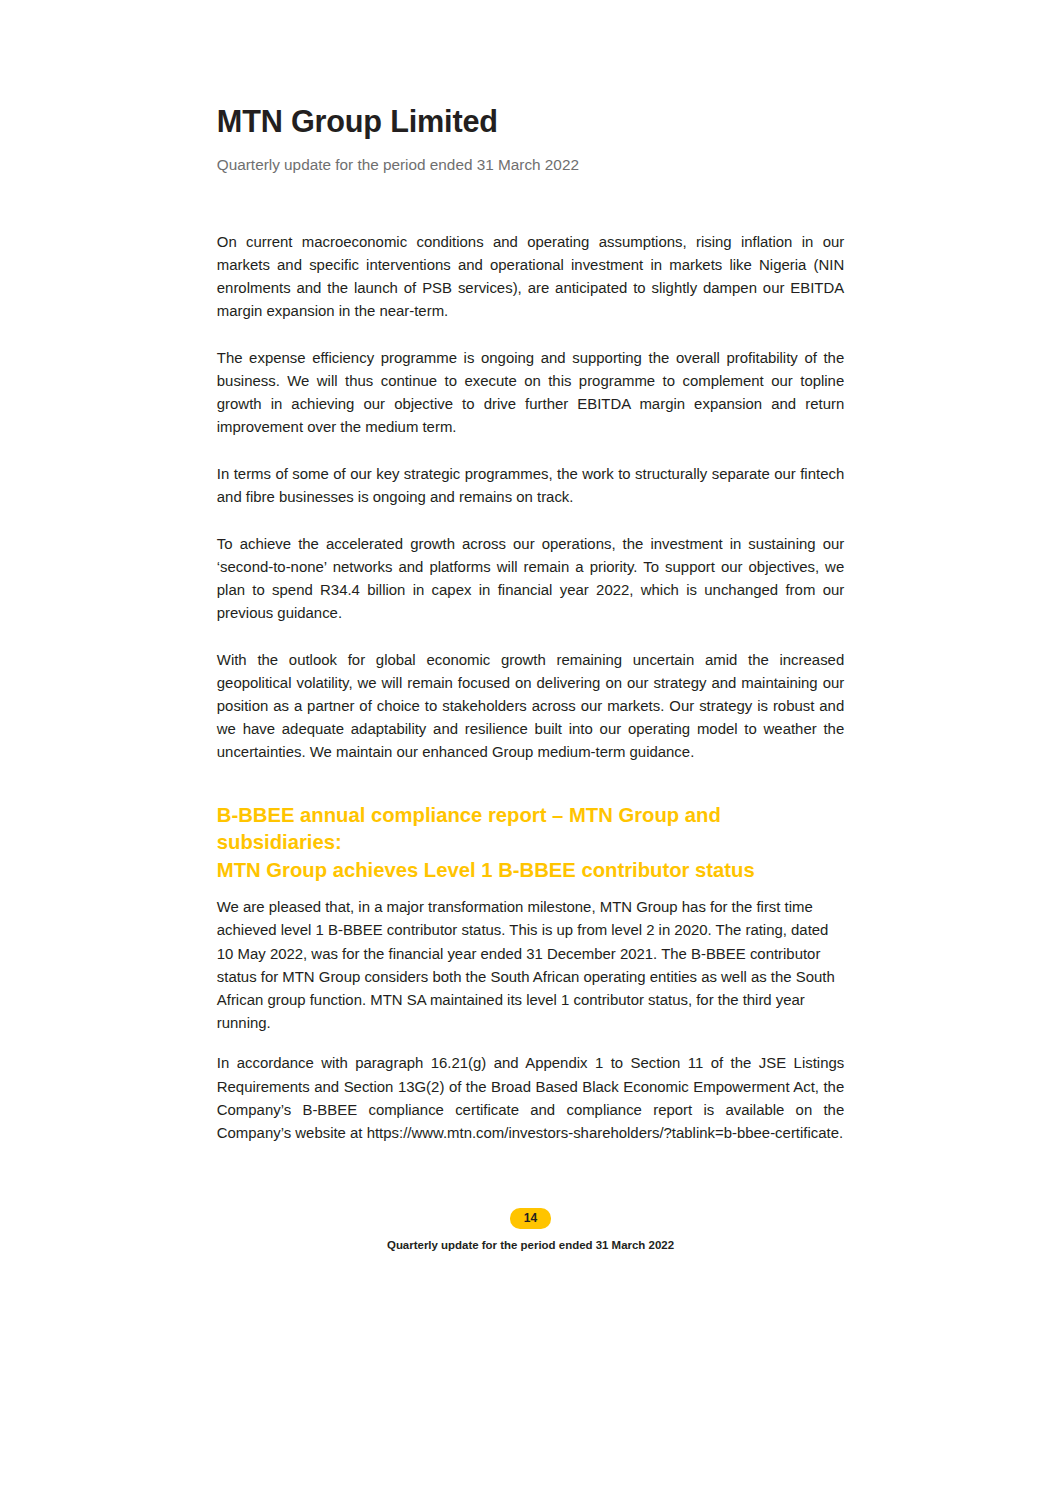MTN Group Limited
Quarterly update for the period ended 31 March 2022
On current macroeconomic conditions and operating assumptions, rising inflation in our markets and specific interventions and operational investment in markets like Nigeria (NIN enrolments and the launch of PSB services), are anticipated to slightly dampen our EBITDA margin expansion in the near-term.
The expense efficiency programme is ongoing and supporting the overall profitability of the business. We will thus continue to execute on this programme to complement our topline growth in achieving our objective to drive further EBITDA margin expansion and return improvement over the medium term.
In terms of some of our key strategic programmes, the work to structurally separate our fintech and fibre businesses is ongoing and remains on track.
To achieve the accelerated growth across our operations, the investment in sustaining our ‘second-to-none’ networks and platforms will remain a priority. To support our objectives, we plan to spend R34.4 billion in capex in financial year 2022, which is unchanged from our previous guidance.
With the outlook for global economic growth remaining uncertain amid the increased geopolitical volatility, we will remain focused on delivering on our strategy and maintaining our position as a partner of choice to stakeholders across our markets. Our strategy is robust and we have adequate adaptability and resilience built into our operating model to weather the uncertainties. We maintain our enhanced Group medium-term guidance.
B-BBEE annual compliance report – MTN Group and subsidiaries:
MTN Group achieves Level 1 B-BBEE contributor status
We are pleased that, in a major transformation milestone, MTN Group has for the first time achieved level 1 B-BBEE contributor status. This is up from level 2 in 2020. The rating, dated 10 May 2022, was for the financial year ended 31 December 2021. The B-BBEE contributor status for MTN Group considers both the South African operating entities as well as the South African group function. MTN SA maintained its level 1 contributor status, for the third year running.
In accordance with paragraph 16.21(g) and Appendix 1 to Section 11 of the JSE Listings Requirements and Section 13G(2) of the Broad Based Black Economic Empowerment Act, the Company’s B-BBEE compliance certificate and compliance report is available on the Company’s website at https://www.mtn.com/investors-shareholders/?tablink=b-bbee-certificate.
14
Quarterly update for the period ended 31 March 2022